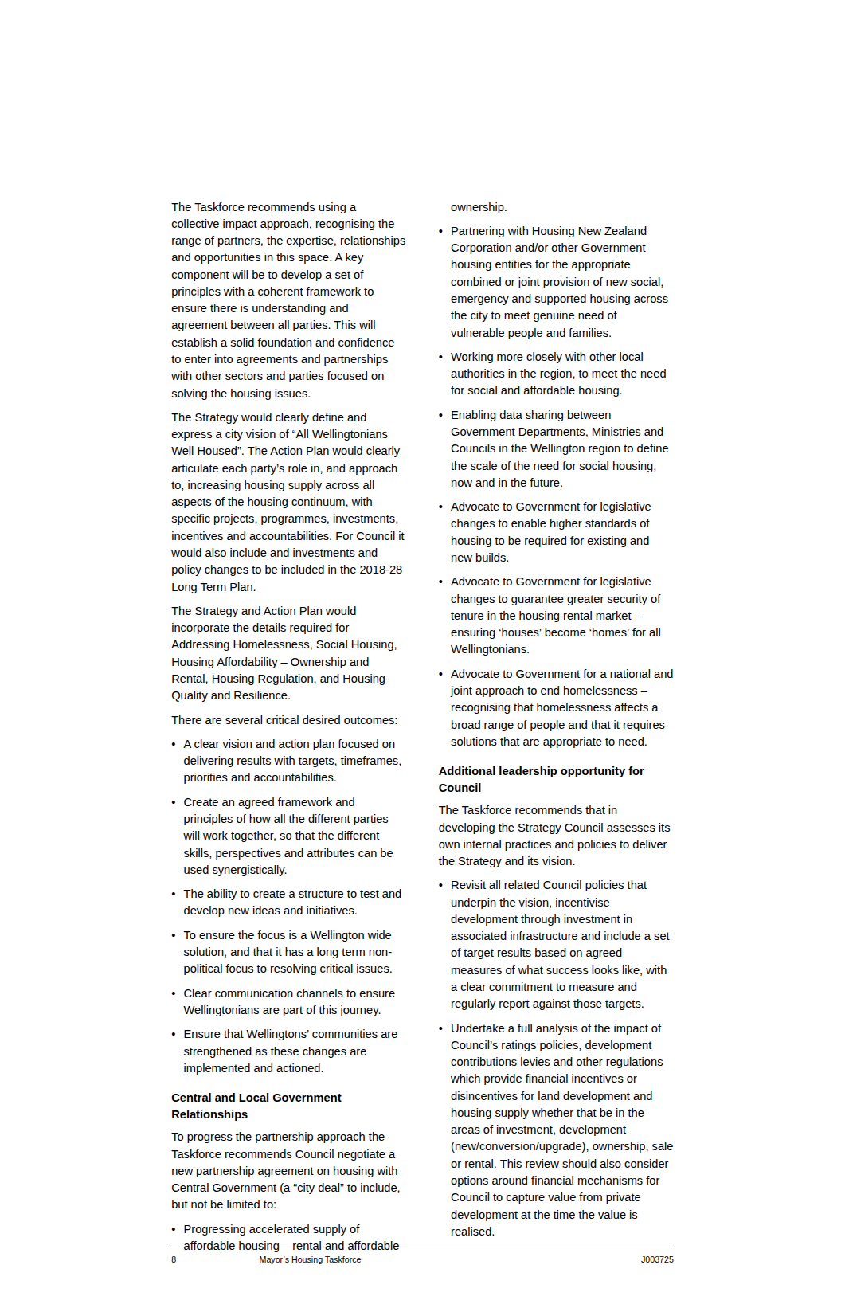The Taskforce recommends using a collective impact approach, recognising the range of partners, the expertise, relationships and opportunities in this space. A key component will be to develop a set of principles with a coherent framework to ensure there is understanding and agreement between all parties. This will establish a solid foundation and confidence to enter into agreements and partnerships with other sectors and parties focused on solving the housing issues.
The Strategy would clearly define and express a city vision of “All Wellingtonians Well Housed”. The Action Plan would clearly articulate each party’s role in, and approach to, increasing housing supply across all aspects of the housing continuum, with specific projects, programmes, investments, incentives and accountabilities. For Council it would also include and investments and policy changes to be included in the 2018-28 Long Term Plan.
The Strategy and Action Plan would incorporate the details required for Addressing Homelessness, Social Housing, Housing Affordability – Ownership and Rental, Housing Regulation, and Housing Quality and Resilience.
There are several critical desired outcomes:
A clear vision and action plan focused on delivering results with targets, timeframes, priorities and accountabilities.
Create an agreed framework and principles of how all the different parties will work together, so that the different skills, perspectives and attributes can be used synergistically.
The ability to create a structure to test and develop new ideas and initiatives.
To ensure the focus is a Wellington wide solution, and that it has a long term non-political focus to resolving critical issues.
Clear communication channels to ensure Wellingtonians are part of this journey.
Ensure that Wellingtons’ communities are strengthened as these changes are implemented and actioned.
Central and Local Government Relationships
To progress the partnership approach the Taskforce recommends Council negotiate a new partnership agreement on housing with Central Government (a “city deal” to include, but not be limited to:
Progressing accelerated supply of affordable housing – rental and affordable ownership.
Partnering with Housing New Zealand Corporation and/or other Government housing entities for the appropriate combined or joint provision of new social, emergency and supported housing across the city to meet genuine need of vulnerable people and families.
Working more closely with other local authorities in the region, to meet the need for social and affordable housing.
Enabling data sharing between Government Departments, Ministries and Councils in the Wellington region to define the scale of the need for social housing, now and in the future.
Advocate to Government for legislative changes to enable higher standards of housing to be required for existing and new builds.
Advocate to Government for legislative changes to guarantee greater security of tenure in the housing rental market – ensuring ‘houses’ become ‘homes’ for all Wellingtonians.
Advocate to Government for a national and joint approach to end homelessness – recognising that homelessness affects a broad range of people and that it requires solutions that are appropriate to need.
Additional leadership opportunity for Council
The Taskforce recommends that in developing the Strategy Council assesses its own internal practices and policies to deliver the Strategy and its vision.
Revisit all related Council policies that underpin the vision, incentivise development through investment in associated infrastructure and include a set of target results based on agreed measures of what success looks like, with a clear commitment to measure and regularly report against those targets.
Undertake a full analysis of the impact of Council’s ratings policies, development contributions levies and other regulations which provide financial incentives or disincentives for land development and housing supply whether that be in the areas of investment, development (new/conversion/upgrade), ownership, sale or rental. This review should also consider options around financial mechanisms for Council to capture value from private development at the time the value is realised.
8 Mayor’s Housing Taskforce
J003725